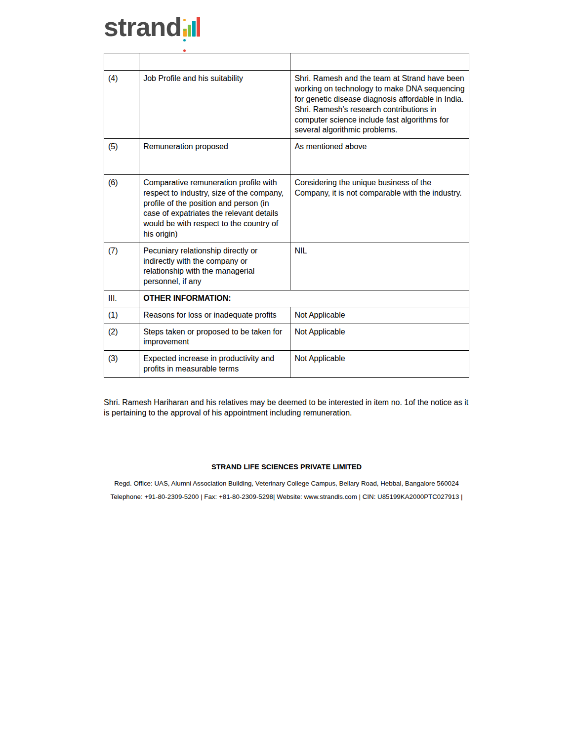strand
| (4) | Job Profile and his suitability | Shri. Ramesh and the team at Strand have been working on technology to make DNA sequencing for genetic disease diagnosis affordable in India. Shri. Ramesh’s research contributions in computer science include fast algorithms for several algorithmic problems. |
| (5) | Remuneration proposed | As mentioned above |
| (6) | Comparative remuneration profile with respect to industry, size of the company, profile of the position and person (in case of expatriates the relevant details would be with respect to the country of his origin) | Considering the unique business of the Company, it is not comparable with the industry. |
| (7) | Pecuniary relationship directly or indirectly with the company or relationship with the managerial personnel, if any | NIL |
| III. | OTHER INFORMATION: |
| (1) | Reasons for loss or inadequate profits | Not Applicable |
| (2) | Steps taken or proposed to be taken for improvement | Not Applicable |
| (3) | Expected increase in productivity and profits in measurable terms | Not Applicable |
Shri. Ramesh Hariharan and his relatives may be deemed to be interested in item no. 1of the notice as it is pertaining to the approval of his appointment including remuneration.
STRAND LIFE SCIENCES PRIVATE LIMITED
Regd. Office: UAS, Alumni Association Building, Veterinary College Campus, Bellary Road, Hebbal, Bangalore 560024
Telephone: +91-80-2309-5200 | Fax: +81-80-2309-5298| Website: www.strandls.com | CIN: U85199KA2000PTC027913 |